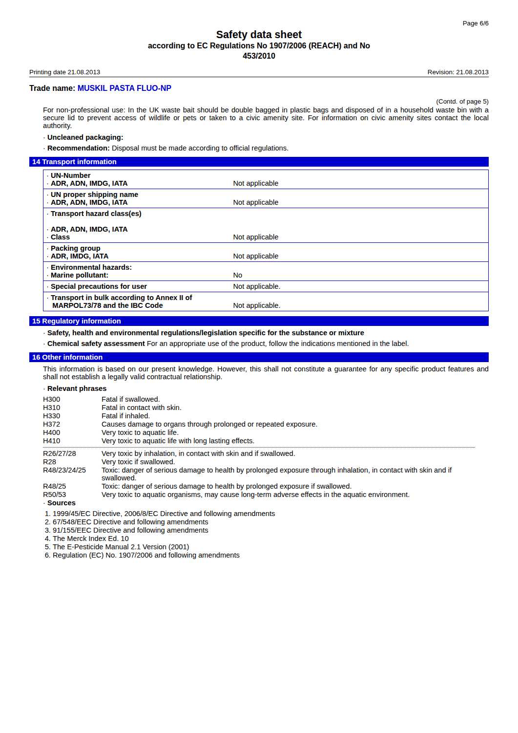Page 6/6
Safety data sheet
according to EC Regulations No 1907/2006 (REACH) and No
453/2010
Printing date 21.08.2013 Revision: 21.08.2013
Trade name: MUSKIL PASTA FLUO-NP
(Contd. of page 5)
For non-professional use: In the UK waste bait should be double bagged in plastic bags and disposed of in a household waste bin with a secure lid to prevent access of wildlife or pets or taken to a civic amenity site. For information on civic amenity sites contact the local authority.
· Uncleaned packaging:
· Recommendation: Disposal must be made according to official regulations.
14 Transport information
| · UN-Number · ADR, ADN, IMDG, IATA | Not applicable |
| · UN proper shipping name · ADR, ADN, IMDG, IATA | Not applicable |
| · Transport hazard class(es) · ADR, ADN, IMDG, IATA · Class | Not applicable |
| · Packing group · ADR, IMDG, IATA | Not applicable |
| · Environmental hazards: · Marine pollutant: | No |
| · Special precautions for user | Not applicable. |
| · Transport in bulk according to Annex II of MARPOL73/78 and the IBC Code | Not applicable. |
15 Regulatory information
· Safety, health and environmental regulations/legislation specific for the substance or mixture
· Chemical safety assessment For an appropriate use of the product, follow the indications mentioned in the label.
16 Other information
This information is based on our present knowledge. However, this shall not constitute a guarantee for any specific product features and shall not establish a legally valid contractual relationship.
· Relevant phrases
| H300 | Fatal if swallowed. |
| H310 | Fatal in contact with skin. |
| H330 | Fatal if inhaled. |
| H372 | Causes damage to organs through prolonged or repeated exposure. |
| H400 | Very toxic to aquatic life. |
| H410 | Very toxic to aquatic life with long lasting effects. |
| R26/27/28 | Very toxic by inhalation, in contact with skin and if swallowed. |
| R28 | Very toxic if swallowed. |
| R48/23/24/25 | Toxic: danger of serious damage to health by prolonged exposure through inhalation, in contact with skin and if swallowed. |
| R48/25 | Toxic: danger of serious damage to health by prolonged exposure if swallowed. |
| R50/53 | Very toxic to aquatic organisms, may cause long-term adverse effects in the aquatic environment. |
· Sources
1999/45/EC Directive, 2006/8/EC Directive and following amendments
67/548/EEC Directive and following amendments
91/155/EEC Directive and following amendments
The Merck Index Ed. 10
The E-Pesticide Manual 2.1 Version (2001)
Regulation (EC) No. 1907/2006 and following amendments